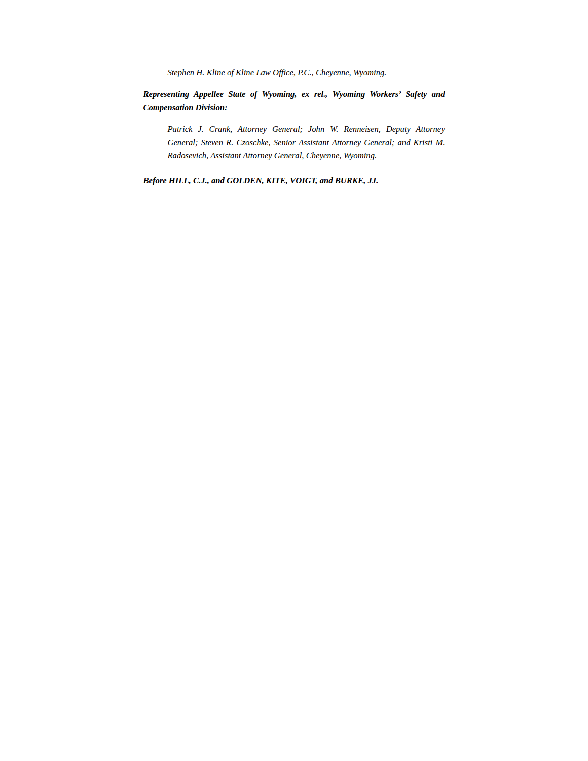Stephen H. Kline of Kline Law Office, P.C., Cheyenne, Wyoming.
Representing Appellee State of Wyoming, ex rel., Wyoming Workers’ Safety and Compensation Division:
Patrick J. Crank, Attorney General; John W. Renneisen, Deputy Attorney General; Steven R. Czoschke, Senior Assistant Attorney General; and Kristi M. Radosevich, Assistant Attorney General, Cheyenne, Wyoming.
Before HILL, C.J., and GOLDEN, KITE, VOIGT, and BURKE, JJ.